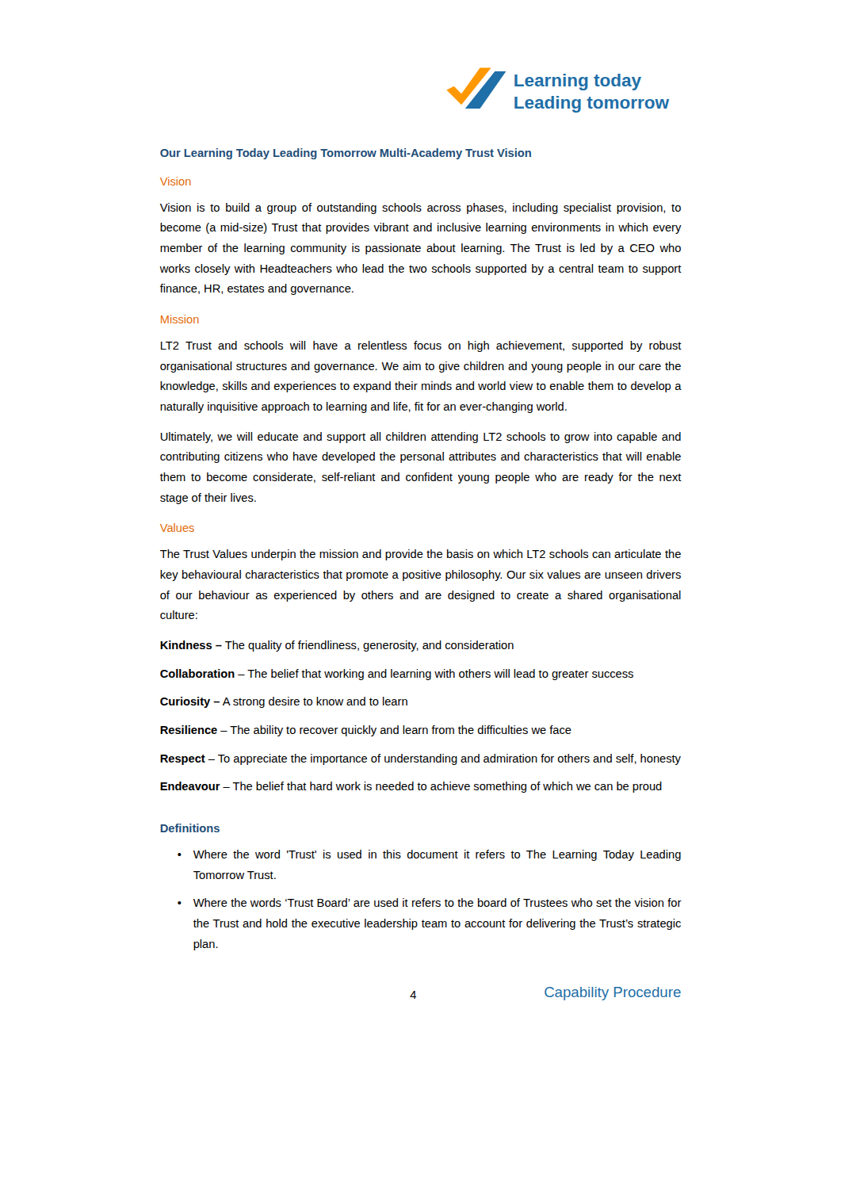Our Learning Today Leading Tomorrow Multi-Academy Trust Vision
Vision
Vision is to build a group of outstanding schools across phases, including specialist provision, to become (a mid-size) Trust that provides vibrant and inclusive learning environments in which every member of the learning community is passionate about learning. The Trust is led by a CEO who works closely with Headteachers who lead the two schools supported by a central team to support finance, HR, estates and governance.
Mission
LT2 Trust and schools will have a relentless focus on high achievement, supported by robust organisational structures and governance. We aim to give children and young people in our care the knowledge, skills and experiences to expand their minds and world view to enable them to develop a naturally inquisitive approach to learning and life, fit for an ever-changing world.
Ultimately, we will educate and support all children attending LT2 schools to grow into capable and contributing citizens who have developed the personal attributes and characteristics that will enable them to become considerate, self-reliant and confident young people who are ready for the next stage of their lives.
Values
The Trust Values underpin the mission and provide the basis on which LT2 schools can articulate the key behavioural characteristics that promote a positive philosophy. Our six values are unseen drivers of our behaviour as experienced by others and are designed to create a shared organisational culture:
Kindness – The quality of friendliness, generosity, and consideration
Collaboration – The belief that working and learning with others will lead to greater success
Curiosity – A strong desire to know and to learn
Resilience – The ability to recover quickly and learn from the difficulties we face
Respect – To appreciate the importance of understanding and admiration for others and self, honesty
Endeavour – The belief that hard work is needed to achieve something of which we can be proud
Definitions
Where the word 'Trust' is used in this document it refers to The Learning Today Leading Tomorrow Trust.
Where the words ‘Trust Board’ are used it refers to the board of Trustees who set the vision for the Trust and hold the executive leadership team to account for delivering the Trust’s strategic plan.
4 Capability Procedure